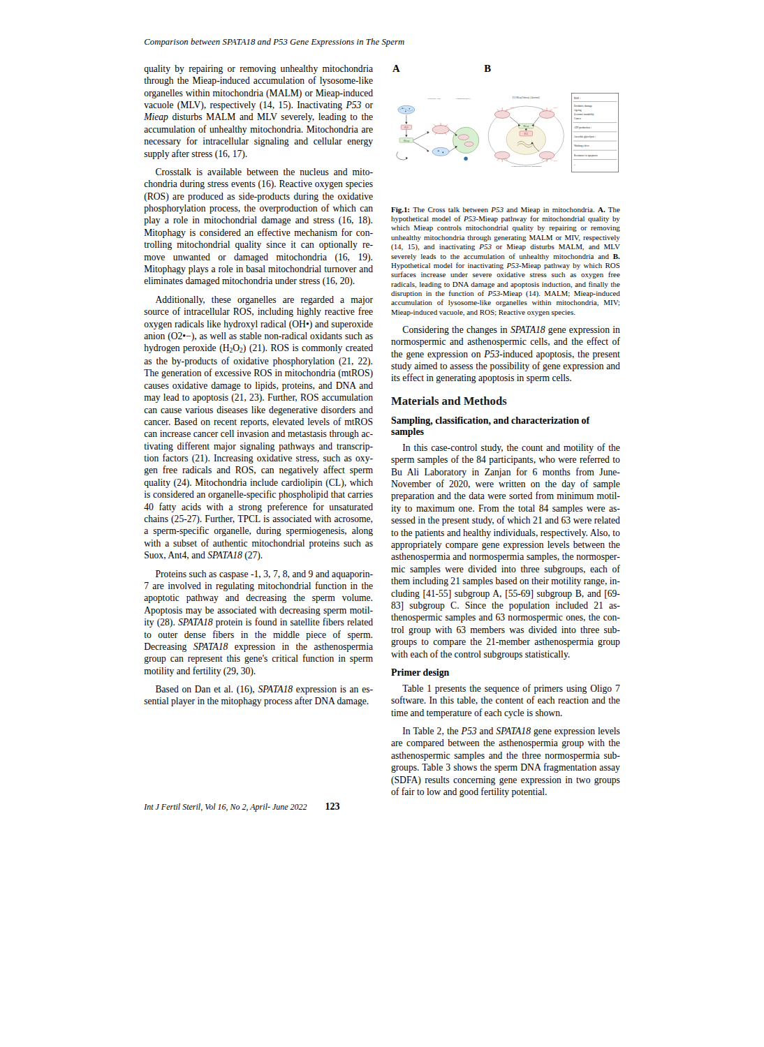Comparison between SPATA18 and P53 Gene Expressions in The Sperm
quality by repairing or removing unhealthy mitochondria through the Mieap-induced accumulation of lysosome-like organelles within mitochondria (MALM) or Mieap-induced vacuole (MLV), respectively (14, 15). Inactivating P53 or Mieap disturbs MALM and MLV severely, leading to the accumulation of unhealthy mitochondria. Mitochondria are necessary for intracellular signaling and cellular energy supply after stress (16, 17).
Crosstalk is available between the nucleus and mitochondria during stress events (16). Reactive oxygen species (ROS) are produced as side-products during the oxidative phosphorylation process, the overproduction of which can play a role in mitochondrial damage and stress (16, 18). Mitophagy is considered an effective mechanism for controlling mitochondrial quality since it can optionally remove unwanted or damaged mitochondria (16, 19). Mitophagy plays a role in basal mitochondrial turnover and eliminates damaged mitochondria under stress (16, 20).
Additionally, these organelles are regarded a major source of intracellular ROS, including highly reactive free oxygen radicals like hydroxyl radical (OH•) and superoxide anion (O2•−), as well as stable non-radical oxidants such as hydrogen peroxide (H2O2) (21). ROS is commonly created as the by-products of oxidative phosphorylation (21, 22). The generation of excessive ROS in mitochondria (mtROS) causes oxidative damage to lipids, proteins, and DNA and may lead to apoptosis (21, 23). Further, ROS accumulation can cause various diseases like degenerative disorders and cancer. Based on recent reports, elevated levels of mtROS can increase cancer cell invasion and metastasis through activating different major signaling pathways and transcription factors (21). Increasing oxidative stress, such as oxygen free radicals and ROS, can negatively affect sperm quality (24). Mitochondria include cardiolipin (CL), which is considered an organelle-specific phospholipid that carries 40 fatty acids with a strong preference for unsaturated chains (25-27). Further, TPCL is associated with acrosome, a sperm-specific organelle, during spermiogenesis, along with a subset of authentic mitochondrial proteins such as Suox, Ant4, and SPATA18 (27).
Proteins such as caspase -1, 3, 7, 8, and 9 and aquaporin-7 are involved in regulating mitochondrial function in the apoptotic pathway and decreasing the sperm volume. Apoptosis may be associated with decreasing sperm motility (28). SPATA18 protein is found in satellite fibers related to outer dense fibers in the middle piece of sperm. Decreasing SPATA18 expression in the asthenospermia group can represent this gene's critical function in sperm motility and fertility (29, 30).
Based on Dan et al. (16), SPATA18 expression is an essential player in the mitophagy process after DNA damage.
A Repair (MALM) Elimination (MIV) P53 Mieap
B P53-Mieap Pathway (Abnormal) P53 Mieap ROS ROS ROS Accumulation of unhealthy mitochondria
ROS ↑ Oxidative damage Ageing Genomic instability Cancer ATP production ↓ Anerobic glycolysis ↑ Warburg effect Resistance to apoptosis ↓
Fig.1: The Cross talk between P53 and Mieap in mitochondria. A. The hypothetical model of P53-Mieap pathway for mitochondrial quality by which Mieap controls mitochondrial quality by repairing or removing unhealthy mitochondria through generating MALM or MIV, respectively (14, 15), and inactivating P53 or Mieap disturbs MALM, and MLV severely leads to the accumulation of unhealthy mitochondria and B. Hypothetical model for inactivating P53-Mieap pathway by which ROS surfaces increase under severe oxidative stress such as oxygen free radicals, leading to DNA damage and apoptosis induction, and finally the disruption in the function of P53-Mieap (14). MALM; Mieap-induced accumulation of lysosome-like organelles within mitochondria, MIV; Mieap-induced vacuole, and ROS; Reactive oxygen species.
Considering the changes in SPATA18 gene expression in normospermic and asthenospermic cells, and the effect of the gene expression on P53-induced apoptosis, the present study aimed to assess the possibility of gene expression and its effect in generating apoptosis in sperm cells.
Materials and Methods
Sampling, classification, and characterization of samples
In this case-control study, the count and motility of the sperm samples of the 84 participants, who were referred to Bu Ali Laboratory in Zanjan for 6 months from June-November of 2020, were written on the day of sample preparation and the data were sorted from minimum motility to maximum one. From the total 84 samples were assessed in the present study, of which 21 and 63 were related to the patients and healthy individuals, respectively. Also, to appropriately compare gene expression levels between the asthenospermia and normospermia samples, the normospermic samples were divided into three subgroups, each of them including 21 samples based on their motility range, including [41-55] subgroup A, [55-69] subgroup B, and [69-83] subgroup C. Since the population included 21 asthenospermic samples and 63 normospermic ones, the control group with 63 members was divided into three subgroups to compare the 21-member asthenospermia group with each of the control subgroups statistically.
Primer design
Table 1 presents the sequence of primers using Oligo 7 software. In this table, the content of each reaction and the time and temperature of each cycle is shown.
In Table 2, the P53 and SPATA18 gene expression levels are compared between the asthenospermia group with the asthenospermic samples and the three normospermia subgroups. Table 3 shows the sperm DNA fragmentation assay (SDFA) results concerning gene expression in two groups of fair to low and good fertility potential.
Int J Fertil Steril, Vol 16, No 2, April- June 2022
123